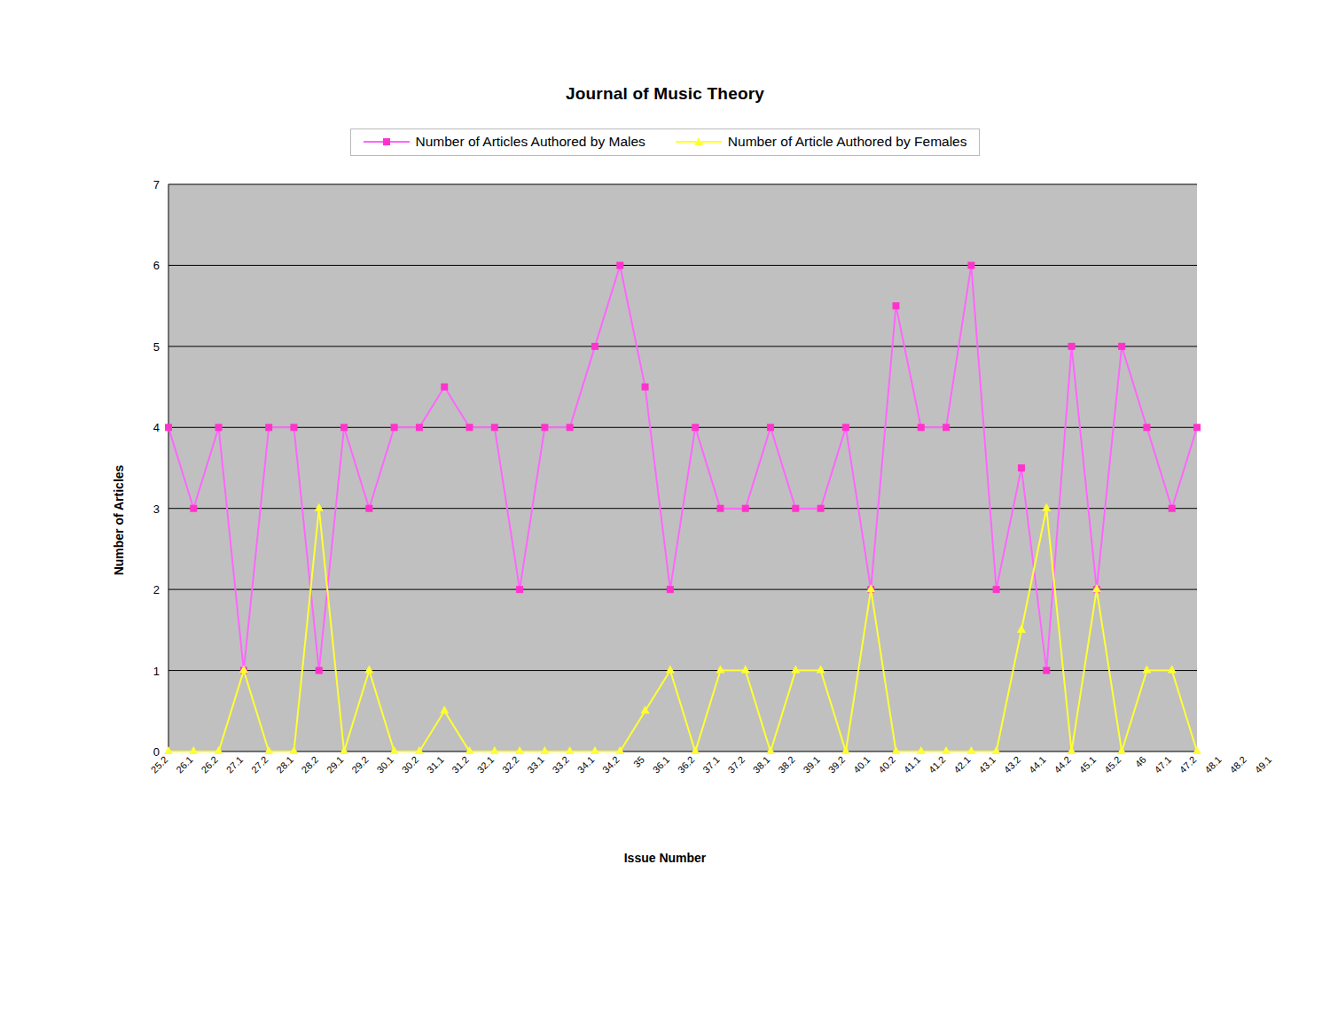Journal of Music Theory
Number of Articles Authored by Males
Number of Article Authored by Females
Number of Articles
7 6 5 4 3 2 1 0 25.2 26.1 26.2 27.1 27.2 28.1 28.2 29.1 29.2 30.1 30.2 31.1 31.2 32.1 32.2 33.1 33.2 34.1 34.2 35 36.1 36.2 37.1 37.2 38.1 38.2 39.1 39.2 40.1 40.2 41.1 41.2 42.1 43.1 43.2 44.1 44.2 45.1 45.2 46 47.1 47.2 48.1 48.2 49.1
Issue Number